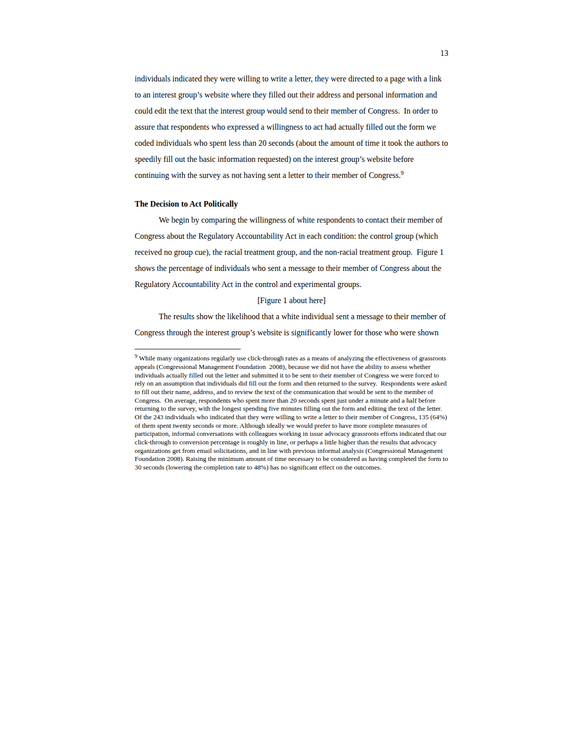13
individuals indicated they were willing to write a letter, they were directed to a page with a link to an interest group’s website where they filled out their address and personal information and could edit the text that the interest group would send to their member of Congress. In order to assure that respondents who expressed a willingness to act had actually filled out the form we coded individuals who spent less than 20 seconds (about the amount of time it took the authors to speedily fill out the basic information requested) on the interest group’s website before continuing with the survey as not having sent a letter to their member of Congress.9
The Decision to Act Politically
We begin by comparing the willingness of white respondents to contact their member of Congress about the Regulatory Accountability Act in each condition: the control group (which received no group cue), the racial treatment group, and the non-racial treatment group. Figure 1 shows the percentage of individuals who sent a message to their member of Congress about the Regulatory Accountability Act in the control and experimental groups.
[Figure 1 about here]
The results show the likelihood that a white individual sent a message to their member of Congress through the interest group’s website is significantly lower for those who were shown
9 While many organizations regularly use click-through rates as a means of analyzing the effectiveness of grassroots appeals (Congressional Management Foundation 2008), because we did not have the ability to assess whether individuals actually filled out the letter and submitted it to be sent to their member of Congress we were forced to rely on an assumption that individuals did fill out the form and then returned to the survey. Respondents were asked to fill out their name, address, and to review the text of the communication that would be sent to the member of Congress. On average, respondents who spent more than 20 seconds spent just under a minute and a half before returning to the survey, with the longest spending five minutes filling out the form and editing the text of the letter. Of the 243 individuals who indicated that they were willing to write a letter to their member of Congress, 135 (64%) of them spent twenty seconds or more. Although ideally we would prefer to have more complete measures of participation, informal conversations with colleagues working in issue advocacy grassroots efforts indicated that our click-through to conversion percentage is roughly in line, or perhaps a little higher than the results that advocacy organizations get from email solicitations, and in line with previous informal analysis (Congressional Management Foundation 2008). Raising the minimum amount of time necessary to be considered as having completed the form to 30 seconds (lowering the completion rate to 48%) has no significant effect on the outcomes.